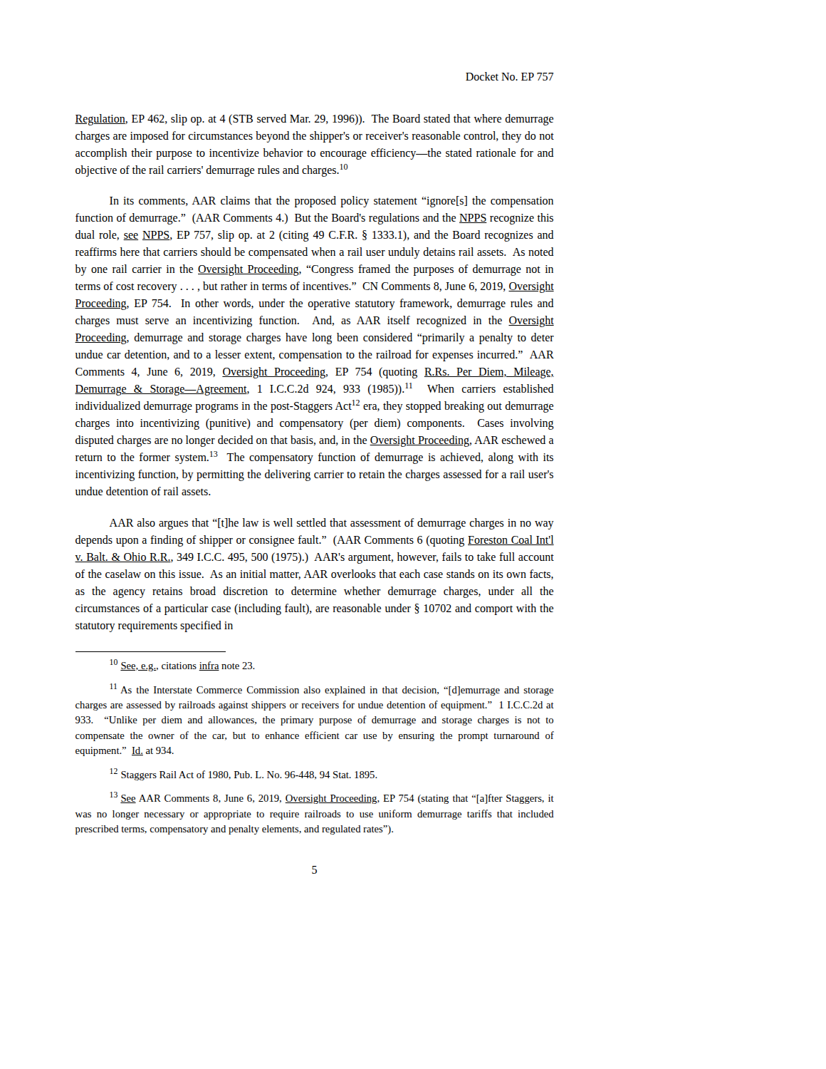Docket No. EP 757
Regulation, EP 462, slip op. at 4 (STB served Mar. 29, 1996)). The Board stated that where demurrage charges are imposed for circumstances beyond the shipper's or receiver's reasonable control, they do not accomplish their purpose to incentivize behavior to encourage efficiency—the stated rationale for and objective of the rail carriers' demurrage rules and charges.10
In its comments, AAR claims that the proposed policy statement “ignore[s] the compensation function of demurrage.” (AAR Comments 4.) But the Board's regulations and the NPPS recognize this dual role, see NPPS, EP 757, slip op. at 2 (citing 49 C.F.R. § 1333.1), and the Board recognizes and reaffirms here that carriers should be compensated when a rail user unduly detains rail assets. As noted by one rail carrier in the Oversight Proceeding, “Congress framed the purposes of demurrage not in terms of cost recovery . . . , but rather in terms of incentives.” CN Comments 8, June 6, 2019, Oversight Proceeding, EP 754. In other words, under the operative statutory framework, demurrage rules and charges must serve an incentivizing function. And, as AAR itself recognized in the Oversight Proceeding, demurrage and storage charges have long been considered “primarily a penalty to deter undue car detention, and to a lesser extent, compensation to the railroad for expenses incurred.” AAR Comments 4, June 6, 2019, Oversight Proceeding, EP 754 (quoting R.Rs. Per Diem, Mileage, Demurrage & Storage—Agreement, 1 I.C.C.2d 924, 933 (1985)).11 When carriers established individualized demurrage programs in the post-Staggers Act12 era, they stopped breaking out demurrage charges into incentivizing (punitive) and compensatory (per diem) components. Cases involving disputed charges are no longer decided on that basis, and, in the Oversight Proceeding, AAR eschewed a return to the former system.13 The compensatory function of demurrage is achieved, along with its incentivizing function, by permitting the delivering carrier to retain the charges assessed for a rail user's undue detention of rail assets.
AAR also argues that “[t]he law is well settled that assessment of demurrage charges in no way depends upon a finding of shipper or consignee fault.” (AAR Comments 6 (quoting Foreston Coal Int'l v. Balt. & Ohio R.R., 349 I.C.C. 495, 500 (1975).) AAR's argument, however, fails to take full account of the caselaw on this issue. As an initial matter, AAR overlooks that each case stands on its own facts, as the agency retains broad discretion to determine whether demurrage charges, under all the circumstances of a particular case (including fault), are reasonable under § 10702 and comport with the statutory requirements specified in
10 See, e.g., citations infra note 23.
11 As the Interstate Commerce Commission also explained in that decision, “[d]emurrage and storage charges are assessed by railroads against shippers or receivers for undue detention of equipment.” 1 I.C.C.2d at 933. “Unlike per diem and allowances, the primary purpose of demurrage and storage charges is not to compensate the owner of the car, but to enhance efficient car use by ensuring the prompt turnaround of equipment.” Id. at 934.
12 Staggers Rail Act of 1980, Pub. L. No. 96-448, 94 Stat. 1895.
13 See AAR Comments 8, June 6, 2019, Oversight Proceeding, EP 754 (stating that “[a]fter Staggers, it was no longer necessary or appropriate to require railroads to use uniform demurrage tariffs that included prescribed terms, compensatory and penalty elements, and regulated rates”).
5